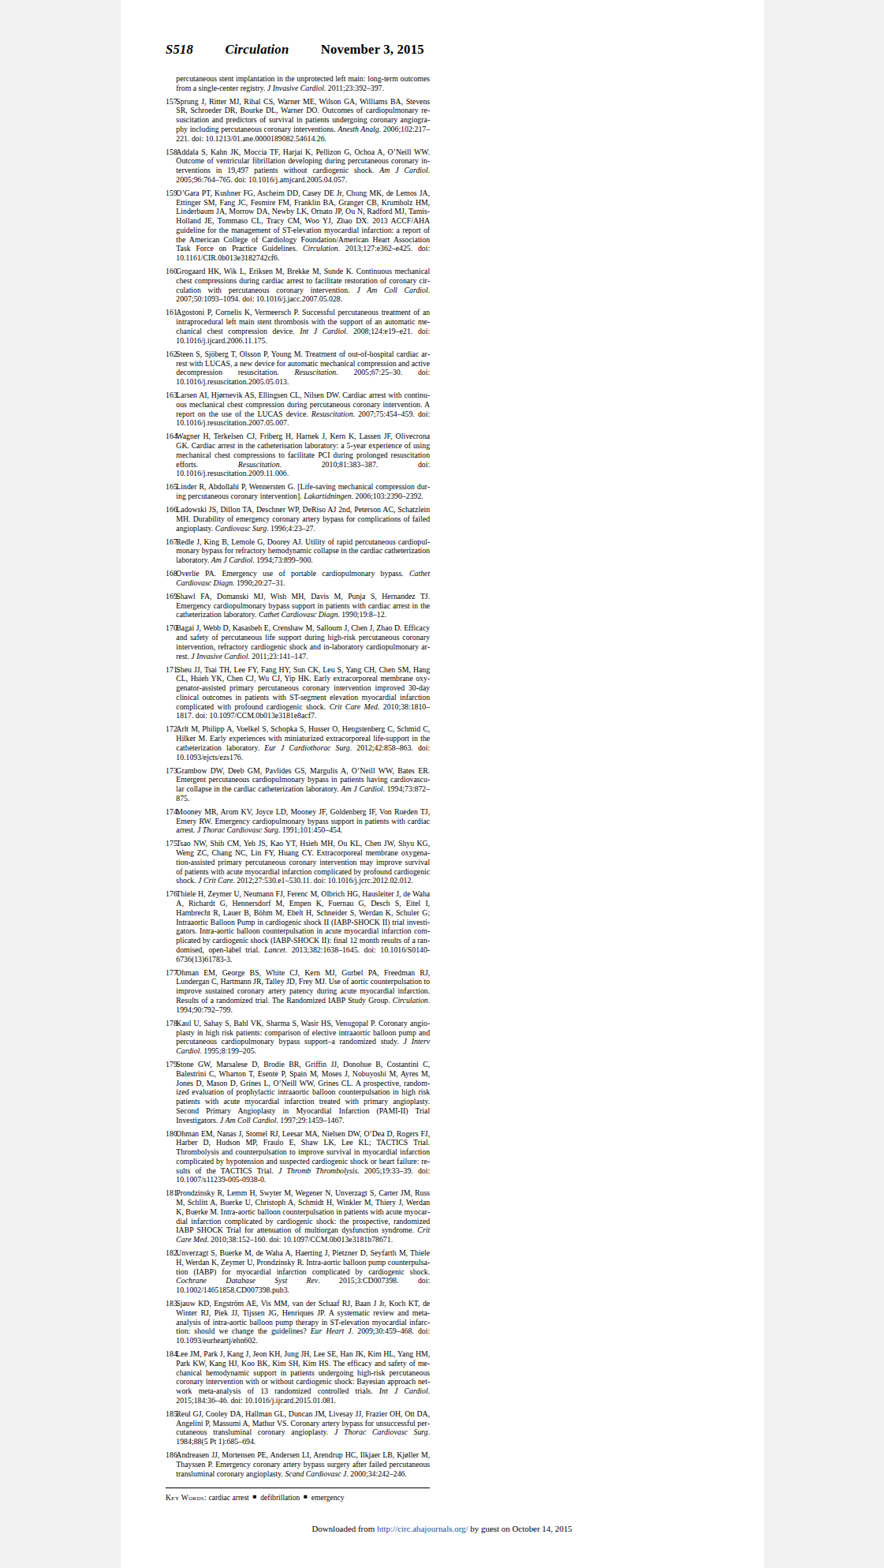S518 Circulation November 3, 2015
percutaneous stent implantation in the unprotected left main: long-term outcomes from a single-center registry. J Invasive Cardiol. 2011;23:392–397.
Sprung J, Ritter MJ, Rihal CS, Warner ME, Wilson GA, Williams BA, Stevens SR, Schroeder DR, Bourke DL, Warner DO. Outcomes of cardiopulmonary resuscitation and predictors of survival in patients undergoing coronary angiography including percutaneous coronary interventions. Anesth Analg. 2006;102:217–221. doi: 10.1213/01.ane.0000189082.54614.26.
Addala S, Kahn JK, Moccia TF, Harjai K, Pellizon G, Ochoa A, O’Neill WW. Outcome of ventricular fibrillation developing during percutaneous coronary interventions in 19,497 patients without cardiogenic shock. Am J Cardiol. 2005;96:764–765. doi: 10.1016/j.amjcard.2005.04.057.
O’Gara PT, Kushner FG, Ascheim DD, Casey DE Jr, Chung MK, de Lemos JA, Ettinger SM, Fang JC, Fesmire FM, Franklin BA, Granger CB, Krumholz HM, Linderbaum JA, Morrow DA, Newby LK, Ornato JP, Ou N, Radford MJ, Tamis-Holland JE, Tommaso CL, Tracy CM, Woo YJ, Zhao DX. 2013 ACCF/AHA guideline for the management of ST-elevation myocardial infarction: a report of the American College of Cardiology Foundation/American Heart Association Task Force on Practice Guidelines. Circulation. 2013;127:e362–e425. doi: 10.1161/CIR.0b013e3182742cf6.
Grogaard HK, Wik L, Eriksen M, Brekke M, Sunde K. Continuous mechanical chest compressions during cardiac arrest to facilitate restoration of coronary circulation with percutaneous coronary intervention. J Am Coll Cardiol. 2007;50:1093–1094. doi: 10.1016/j.jacc.2007.05.028.
Agostoni P, Cornelis K, Vermeersch P. Successful percutaneous treatment of an intraprocedural left main stent thrombosis with the support of an automatic mechanical chest compression device. Int J Cardiol. 2008;124:e19–e21. doi: 10.1016/j.ijcard.2006.11.175.
Steen S, Sjöberg T, Olsson P, Young M. Treatment of out-of-hospital cardiac arrest with LUCAS, a new device for automatic mechanical compression and active decompression resuscitation. Resuscitation. 2005;67:25–30. doi: 10.1016/j.resuscitation.2005.05.013.
Larsen AI, Hjørnevik AS, Ellingsen CL, Nilsen DW. Cardiac arrest with continuous mechanical chest compression during percutaneous coronary intervention. A report on the use of the LUCAS device. Resuscitation. 2007;75:454–459. doi: 10.1016/j.resuscitation.2007.05.007.
Wagner H, Terkelsen CJ, Friberg H, Harnek J, Kern K, Lassen JF, Olivecrona GK. Cardiac arrest in the catheterisation laboratory: a 5-year experience of using mechanical chest compressions to facilitate PCI during prolonged resuscitation efforts. Resuscitation. 2010;81:383–387. doi: 10.1016/j.resuscitation.2009.11.006.
Linder R, Abdollahi P, Wennersten G. [Life-saving mechanical compression during percutaneous coronary intervention]. Lakartidningen. 2006;103:2390–2392.
Ladowski JS, Dillon TA, Deschner WP, DeRiso AJ 2nd, Peterson AC, Schatzlein MH. Durability of emergency coronary artery bypass for complications of failed angioplasty. Cardiovasc Surg. 1996;4:23–27.
Redle J, King B, Lemole G, Doorey AJ. Utility of rapid percutaneous cardiopulmonary bypass for refractory hemodynamic collapse in the cardiac catheterization laboratory. Am J Cardiol. 1994;73:899–900.
Overlie PA. Emergency use of portable cardiopulmonary bypass. Cathet Cardiovasc Diagn. 1990;20:27–31.
Shawl FA, Domanski MJ, Wish MH, Davis M, Punja S, Hernandez TJ. Emergency cardiopulmonary bypass support in patients with cardiac arrest in the catheterization laboratory. Cathet Cardiovasc Diagn. 1990;19:8–12.
Bagai J, Webb D, Kasasbeh E, Crenshaw M, Salloum J, Chen J, Zhao D. Efficacy and safety of percutaneous life support during high-risk percutaneous coronary intervention, refractory cardiogenic shock and in-laboratory cardiopulmonary arrest. J Invasive Cardiol. 2011;23:141–147.
Sheu JJ, Tsai TH, Lee FY, Fang HY, Sun CK, Leu S, Yang CH, Chen SM, Hang CL, Hsieh YK, Chen CJ, Wu CJ, Yip HK. Early extracorporeal membrane oxygenator-assisted primary percutaneous coronary intervention improved 30-day clinical outcomes in patients with ST-segment elevation myocardial infarction complicated with profound cardiogenic shock. Crit Care Med. 2010;38:1810–1817. doi: 10.1097/CCM.0b013e3181e8acf7.
Arlt M, Philipp A, Voelkel S, Schopka S, Husser O, Hengstenberg C, Schmid C, Hilker M. Early experiences with miniaturized extracorporeal life-support in the catheterization laboratory. Eur J Cardiothorac Surg. 2012;42:858–863. doi: 10.1093/ejcts/ezs176.
Grambow DW, Deeb GM, Pavlides GS, Margulis A, O’Neill WW, Bates ER. Emergent percutaneous cardiopulmonary bypass in patients having cardiovascular collapse in the cardiac catheterization laboratory. Am J Cardiol. 1994;73:872–875.
Mooney MR, Arom KV, Joyce LD, Mooney JF, Goldenberg IF, Von Rueden TJ, Emery RW. Emergency cardiopulmonary bypass support in patients with cardiac arrest. J Thorac Cardiovasc Surg. 1991;101:450–454.
Tsao NW, Shih CM, Yeh JS, Kao YT, Hsieh MH, Ou KL, Chen JW, Shyu KG, Weng ZC, Chang NC, Lin FY, Huang CY. Extracorporeal membrane oxygenation-assisted primary percutaneous coronary intervention may improve survival of patients with acute myocardial infarction complicated by profound cardiogenic shock. J Crit Care. 2012;27:530.e1–530.11. doi: 10.1016/j.jcrc.2012.02.012.
Thiele H, Zeymer U, Neumann FJ, Ferenc M, Olbrich HG, Hausleiter J, de Waha A, Richardt G, Hennersdorf M, Empen K, Fuernau G, Desch S, Eitel I, Hambrecht R, Lauer B, Böhm M, Ebelt H, Schneider S, Werdan K, Schuler G; Intraaortic Balloon Pump in cardiogenic shock II (IABP-SHOCK II) trial investigators. Intra-aortic balloon counterpulsation in acute myocardial infarction complicated by cardiogenic shock (IABP-SHOCK II): final 12 month results of a randomised, open-label trial. Lancet. 2013;382:1638–1645. doi: 10.1016/S0140-6736(13)61783-3.
Ohman EM, George BS, White CJ, Kern MJ, Gurbel PA, Freedman RJ, Lundergan C, Hartmann JR, Talley JD, Frey MJ. Use of aortic counterpulsation to improve sustained coronary artery patency during acute myocardial infarction. Results of a randomized trial. The Randomized IABP Study Group. Circulation. 1994;90:792–799.
Kaul U, Sahay S, Bahl VK, Sharma S, Wasir HS, Venugopal P. Coronary angioplasty in high risk patients: comparison of elective intraaortic balloon pump and percutaneous cardiopulmonary bypass support–a randomized study. J Interv Cardiol. 1995;8:199–205.
Stone GW, Marsalese D, Brodie BR, Griffin JJ, Donohue B, Costantini C, Balestrini C, Wharton T, Esente P, Spain M, Moses J, Nobuyoshi M, Ayres M, Jones D, Mason D, Grines L, O’Neill WW, Grines CL. A prospective, randomized evaluation of prophylactic intraaortic balloon counterpulsation in high risk patients with acute myocardial infarction treated with primary angioplasty. Second Primary Angioplasty in Myocardial Infarction (PAMI-II) Trial Investigators. J Am Coll Cardiol. 1997;29:1459–1467.
Ohman EM, Nanas J, Stomel RJ, Leesar MA, Nielsen DW, O’Dea D, Rogers FJ, Harber D, Hudson MP, Fraulo E, Shaw LK, Lee KL; TACTICS Trial. Thrombolysis and counterpulsation to improve survival in myocardial infarction complicated by hypotension and suspected cardiogenic shock or heart failure: results of the TACTICS Trial. J Thromb Thrombolysis. 2005;19:33–39. doi: 10.1007/s11239-005-0938-0.
Prondzinsky R, Lemm H, Swyter M, Wegener N, Unverzagt S, Carter JM, Russ M, Schlitt A, Buerke U, Christoph A, Schmidt H, Winkler M, Thiery J, Werdan K, Buerke M. Intra-aortic balloon counterpulsation in patients with acute myocardial infarction complicated by cardiogenic shock: the prospective, randomized IABP SHOCK Trial for attenuation of multiorgan dysfunction syndrome. Crit Care Med. 2010;38:152–160. doi: 10.1097/CCM.0b013e3181b78671.
Unverzagt S, Buerke M, de Waha A, Haerting J, Pietzner D, Seyfarth M, Thiele H, Werdan K, Zeymer U, Prondzinsky R. Intra-aortic balloon pump counterpulsation (IABP) for myocardial infarction complicated by cardiogenic shock. Cochrane Database Syst Rev. 2015;3:CD007398. doi: 10.1002/14651858.CD007398.pub3.
Sjauw KD, Engström AE, Vis MM, van der Schaaf RJ, Baan J Jr, Koch KT, de Winter RJ, Piek JJ, Tijssen JG, Henriques JP. A systematic review and meta-analysis of intra-aortic balloon pump therapy in ST-elevation myocardial infarction: should we change the guidelines? Eur Heart J. 2009;30:459–468. doi: 10.1093/eurheartj/ehn602.
Lee JM, Park J, Kang J, Jeon KH, Jung JH, Lee SE, Han JK, Kim HL, Yang HM, Park KW, Kang HJ, Koo BK, Kim SH, Kim HS. The efficacy and safety of mechanical hemodynamic support in patients undergoing high-risk percutaneous coronary intervention with or without cardiogenic shock: Bayesian approach network meta-analysis of 13 randomized controlled trials. Int J Cardiol. 2015;184:36–46. doi: 10.1016/j.ijcard.2015.01.081.
Reul GJ, Cooley DA, Hallman GL, Duncan JM, Livesay JJ, Frazier OH, Ott DA, Angelini P, Massumi A, Mathur VS. Coronary artery bypass for unsuccessful percutaneous transluminal coronary angioplasty. J Thorac Cardiovasc Surg. 1984;88(5 Pt 1):685–694.
Andreasen JJ, Mortensen PE, Andersen LI, Arendrup HC, Ilkjaer LB, Kjøller M, Thayssen P. Emergency coronary artery bypass surgery after failed percutaneous transluminal coronary angioplasty. Scand Cardiovasc J. 2000;34:242–246.
Key Words: cardiac arrest ■ defibrillation ■ emergency
Downloaded from http://circ.ahajournals.org/ by guest on October 14, 2015